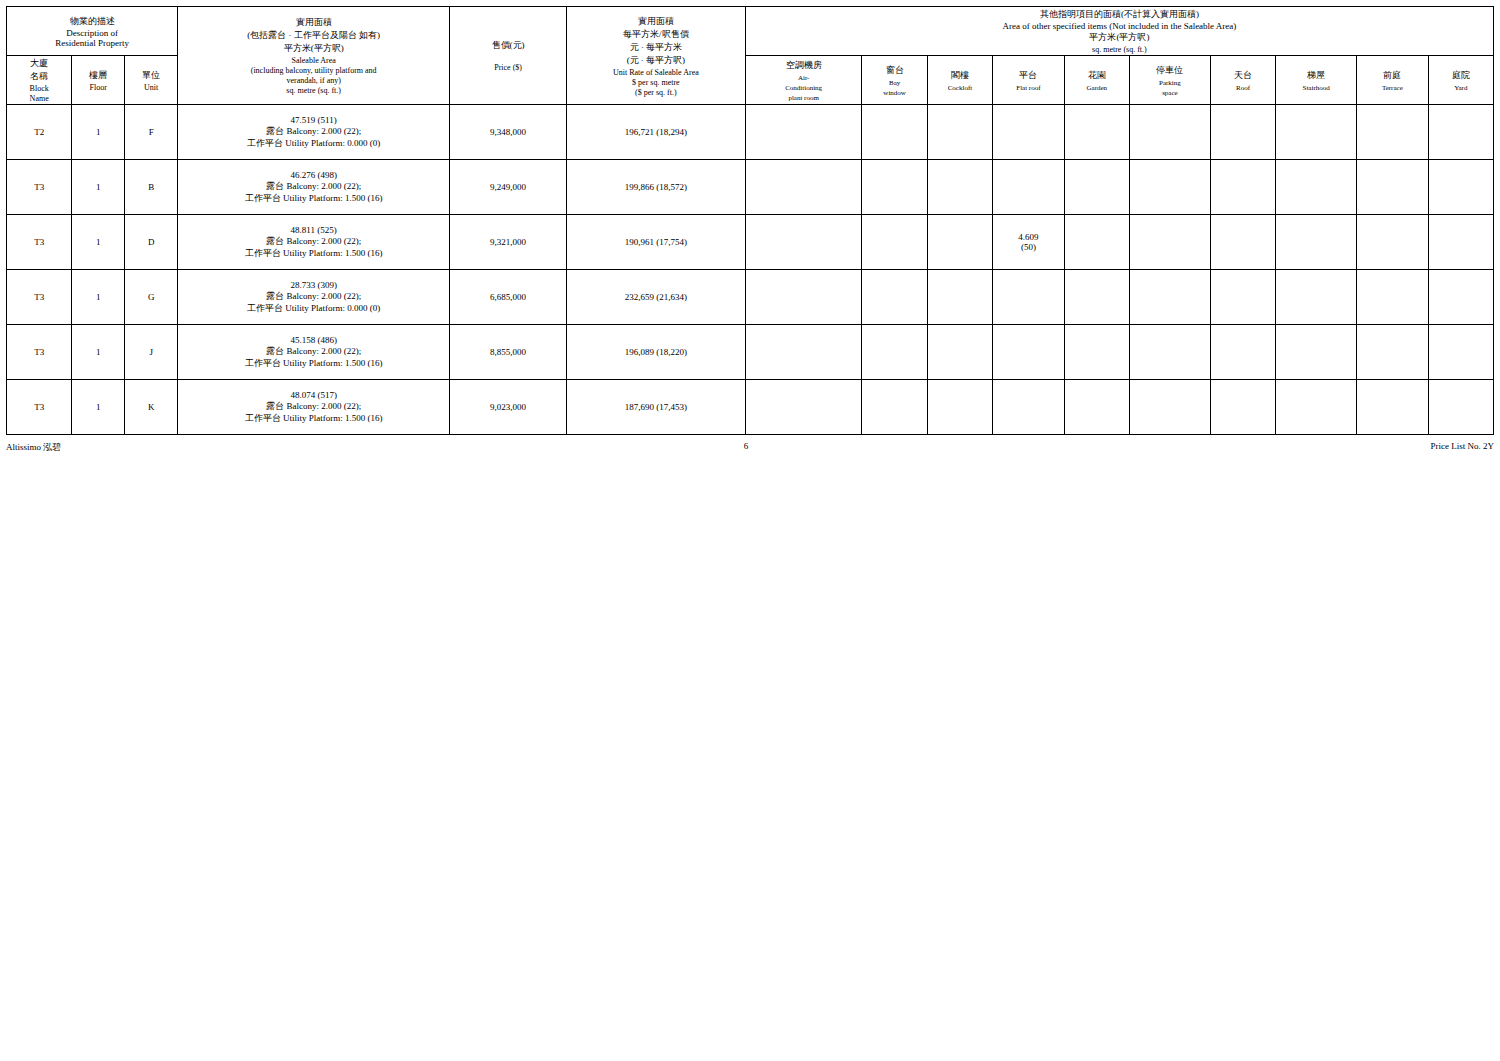| 物業的描述 Description of Residential Property | 實用面積 (包括露台 · 工作平台及陽台 如有) 平方米(平方呎) Saleable Area (including balcony, utility platform and verandah, if any) sq. metre (sq. ft.) | 售價(元) Price ($) | 實用面積 每平方米/呎售價 元 · 每平方米 (元 · 每平方呎) Unit Rate of Saleable Area $ per sq. metre ($ per sq. ft.) | 其他指明項目的面積(不計算入實用面積) Area of other specified items (Not included in the Saleable Area) 平方米(平方呎) sq. metre (sq. ft.) |
| --- | --- | --- | --- | --- |
| 大廈 名稱 Block Name | 樓層 Floor | 單位 Unit | 空調機房 Air- Conditioning plant room | 窗台 Bay window | 閣樓 Cockloft | 平台 Flat roof | 花園 Garden | 停車位 Parking space | 天台 Roof | 梯屋 Stairhood | 前庭 Terrace | 庭院 Yard |
| T2 | 1 | F | 47.519 (511) 露台 Balcony: 2.000 (22); 工作平台 Utility Platform: 0.000 (0) | 9,348,000 | 196,721 (18,294) | | | | | | | | | | |
| T3 | 1 | B | 46.276 (498) 露台 Balcony: 2.000 (22); 工作平台 Utility Platform: 1.500 (16) | 9,249,000 | 199,866 (18,572) | | | | | | | | | | |
| T3 | 1 | D | 48.811 (525) 露台 Balcony: 2.000 (22); 工作平台 Utility Platform: 1.500 (16) | 9,321,000 | 190,961 (17,754) | | | | 4.609 (50) | | | | | | |
| T3 | 1 | G | 28.733 (309) 露台 Balcony: 2.000 (22); 工作平台 Utility Platform: 0.000 (0) | 6,685,000 | 232,659 (21,634) | | | | | | | | | | |
| T3 | 1 | J | 45.158 (486) 露台 Balcony: 2.000 (22); 工作平台 Utility Platform: 1.500 (16) | 8,855,000 | 196,089 (18,220) | | | | | | | | | | |
| T3 | 1 | K | 48.074 (517) 露台 Balcony: 2.000 (22); 工作平台 Utility Platform: 1.500 (16) | 9,023,000 | 187,690 (17,453) | | | | | | | | | | |
Altissimo 泓碧
6
Price List No. 2Y